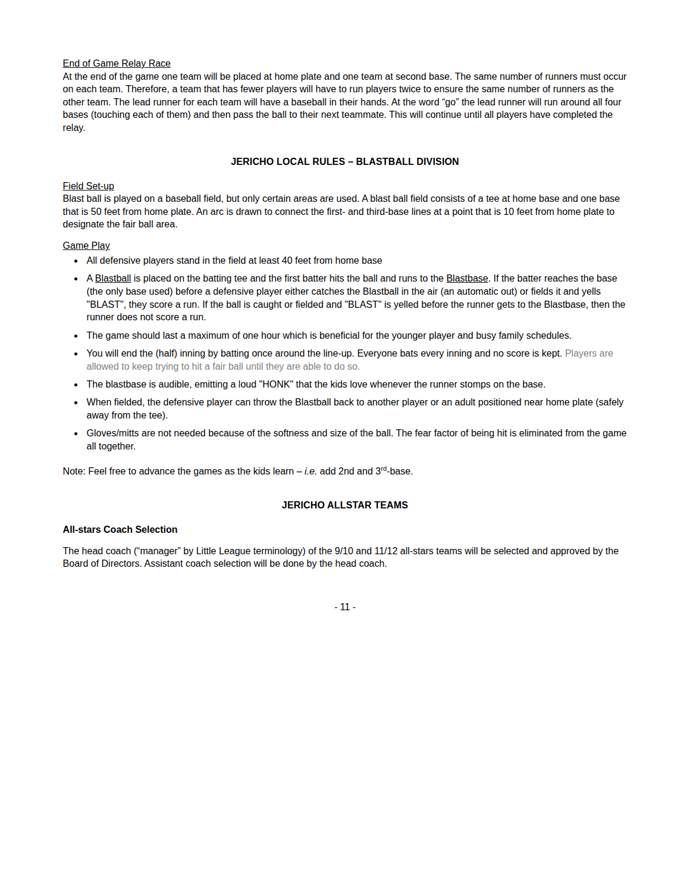End of Game Relay Race
At the end of the game one team will be placed at home plate and one team at second base. The same number of runners must occur on each team. Therefore, a team that has fewer players will have to run players twice to ensure the same number of runners as the other team. The lead runner for each team will have a baseball in their hands. At the word “go” the lead runner will run around all four bases (touching each of them) and then pass the ball to their next teammate. This will continue until all players have completed the relay.
JERICHO LOCAL RULES – BLASTBALL DIVISION
Field Set-up
Blast ball is played on a baseball field, but only certain areas are used. A blast ball field consists of a tee at home base and one base that is 50 feet from home plate. An arc is drawn to connect the first- and third-base lines at a point that is 10 feet from home plate to designate the fair ball area.
Game Play
All defensive players stand in the field at least 40 feet from home base
A Blastball is placed on the batting tee and the first batter hits the ball and runs to the Blastbase. If the batter reaches the base (the only base used) before a defensive player either catches the Blastball in the air (an automatic out) or fields it and yells "BLAST", they score a run. If the ball is caught or fielded and "BLAST" is yelled before the runner gets to the Blastbase, then the runner does not score a run.
The game should last a maximum of one hour which is beneficial for the younger player and busy family schedules.
You will end the (half) inning by batting once around the line-up. Everyone bats every inning and no score is kept. Players are allowed to keep trying to hit a fair ball until they are able to do so.
The blastbase is audible, emitting a loud "HONK" that the kids love whenever the runner stomps on the base.
When fielded, the defensive player can throw the Blastball back to another player or an adult positioned near home plate (safely away from the tee).
Gloves/mitts are not needed because of the softness and size of the ball. The fear factor of being hit is eliminated from the game all together.
Note: Feel free to advance the games as the kids learn – i.e. add 2nd and 3rd-base.
JERICHO ALLSTAR TEAMS
All-stars Coach Selection
The head coach (“manager” by Little League terminology) of the 9/10 and 11/12 all-stars teams will be selected and approved by the Board of Directors. Assistant coach selection will be done by the head coach.
- 11 -